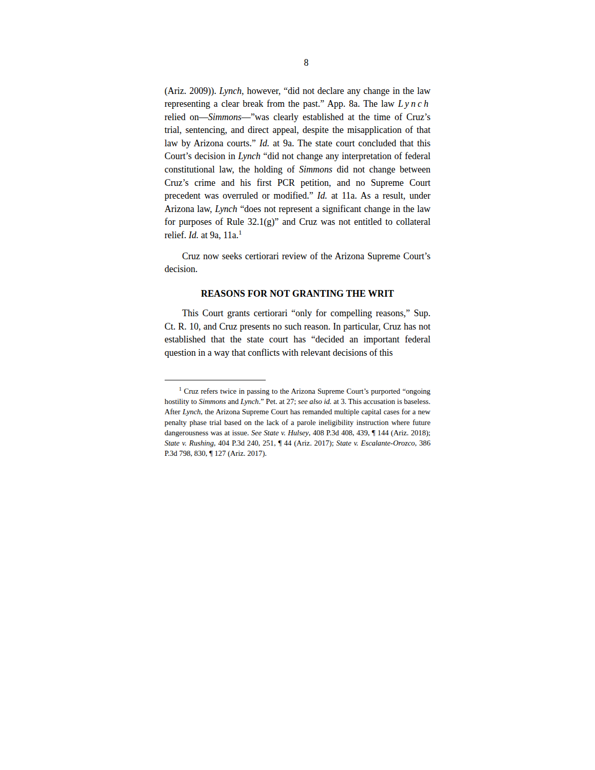8
(Ariz. 2009)). Lynch, however, “did not declare any change in the law representing a clear break from the past.” App. 8a. The law Lynch relied on—Simmons—”was clearly established at the time of Cruz’s trial, sentencing, and direct appeal, despite the misapplication of that law by Arizona courts.” Id. at 9a. The state court concluded that this Court’s decision in Lynch “did not change any interpretation of federal constitutional law, the holding of Simmons did not change between Cruz’s crime and his first PCR petition, and no Supreme Court precedent was overruled or modified.” Id. at 11a. As a result, under Arizona law, Lynch “does not represent a significant change in the law for purposes of Rule 32.1(g)” and Cruz was not entitled to collateral relief. Id. at 9a, 11a.1
Cruz now seeks certiorari review of the Arizona Supreme Court’s decision.
REASONS FOR NOT GRANTING THE WRIT
This Court grants certiorari “only for compelling reasons,” Sup. Ct. R. 10, and Cruz presents no such reason. In particular, Cruz has not established that the state court has “decided an important federal question in a way that conflicts with relevant decisions of this
1 Cruz refers twice in passing to the Arizona Supreme Court’s purported “ongoing hostility to Simmons and Lynch.” Pet. at 27; see also id. at 3. This accusation is baseless. After Lynch, the Arizona Supreme Court has remanded multiple capital cases for a new penalty phase trial based on the lack of a parole ineligibility instruction where future dangerousness was at issue. See State v. Hulsey, 408 P.3d 408, 439, ¶ 144 (Ariz. 2018); State v. Rushing, 404 P.3d 240, 251, ¶ 44 (Ariz. 2017); State v. Escalante-Orozco, 386 P.3d 798, 830, ¶ 127 (Ariz. 2017).